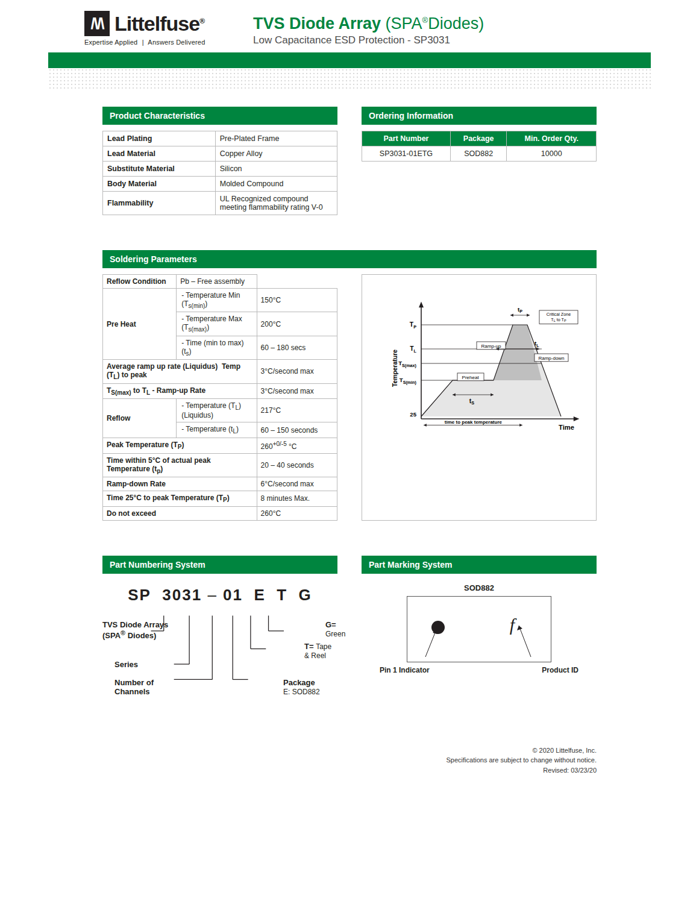/\/\
Littelfuse®
Expertise Applied | Answers Delivered
TVS Diode Array (SPA®Diodes)
Low Capacitance ESD Protection - SP3031
Product Characteristics
| Lead Plating | Pre-Plated Frame |
| Lead Material | Copper Alloy |
| Substitute Material | Silicon |
| Body Material | Molded Compound |
| Flammability | UL Recognized compound meeting flammability rating V-0 |
Ordering Information
| Part Number | Package | Min. Order Qty. |
| --- | --- | --- |
| SP3031-01ETG | SOD882 | 10000 |
Soldering Parameters
| Reflow Condition | Pb – Free assembly |
| Pre Heat | - Temperature Min (T s(min) ) | 150°C |
| - Temperature Max (T s(max) ) | 200°C |
| - Time (min to max) (t s ) | 60 – 180 secs |
| Average ramp up rate (Liquidus) Temp (T L ) to peak | 3°C/second max |
| T S(max) to T L - Ramp-up Rate | 3°C/second max |
| Reflow | - Temperature (T L ) (Liquidus) | 217°C |
| - Temperature (t L ) | 60 – 150 seconds |
| Peak Temperature (T P ) | 260 +0/-5 °C |
| Time within 5°C of actual peak Temperature (t p ) | 20 – 40 seconds |
| Ramp-down Rate | 6°C/second max |
| Time 25°C to peak Temperature (T P ) | 8 minutes Max. |
| Do not exceed | 260°C |
Temperature Time TP TL TS(max) TS(min) 25 Preheat Ramp-up Ramp-down Critical Zone TL to TP tP tL tS time to peak temperature
Part Numbering System
SP 3031 – 01 E T G
TVS Diode Arrays
(SPA® Diodes)
Series
Number of
Channels
Package
E: SOD882
T= Tape & Reel
G= Green
Part Marking System
SOD882
f
Pin 1 Indicator Product ID
© 2020 Littelfuse, Inc.
Specifications are subject to change without notice.
Revised: 03/23/20